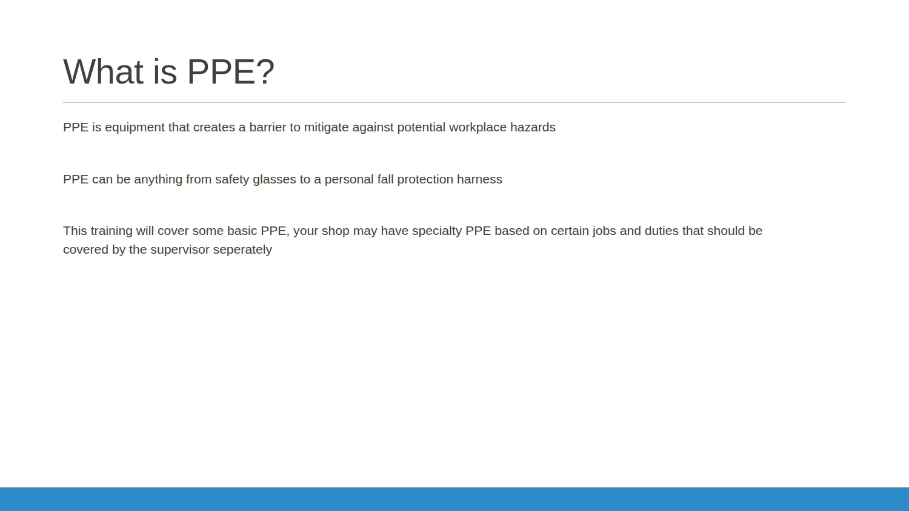What is PPE?
PPE is equipment that creates a barrier to mitigate against potential workplace hazards
PPE can be anything from safety glasses to a personal fall protection harness
This training will cover some basic PPE, your shop may have specialty PPE based on certain jobs and duties that should be covered by the supervisor seperately